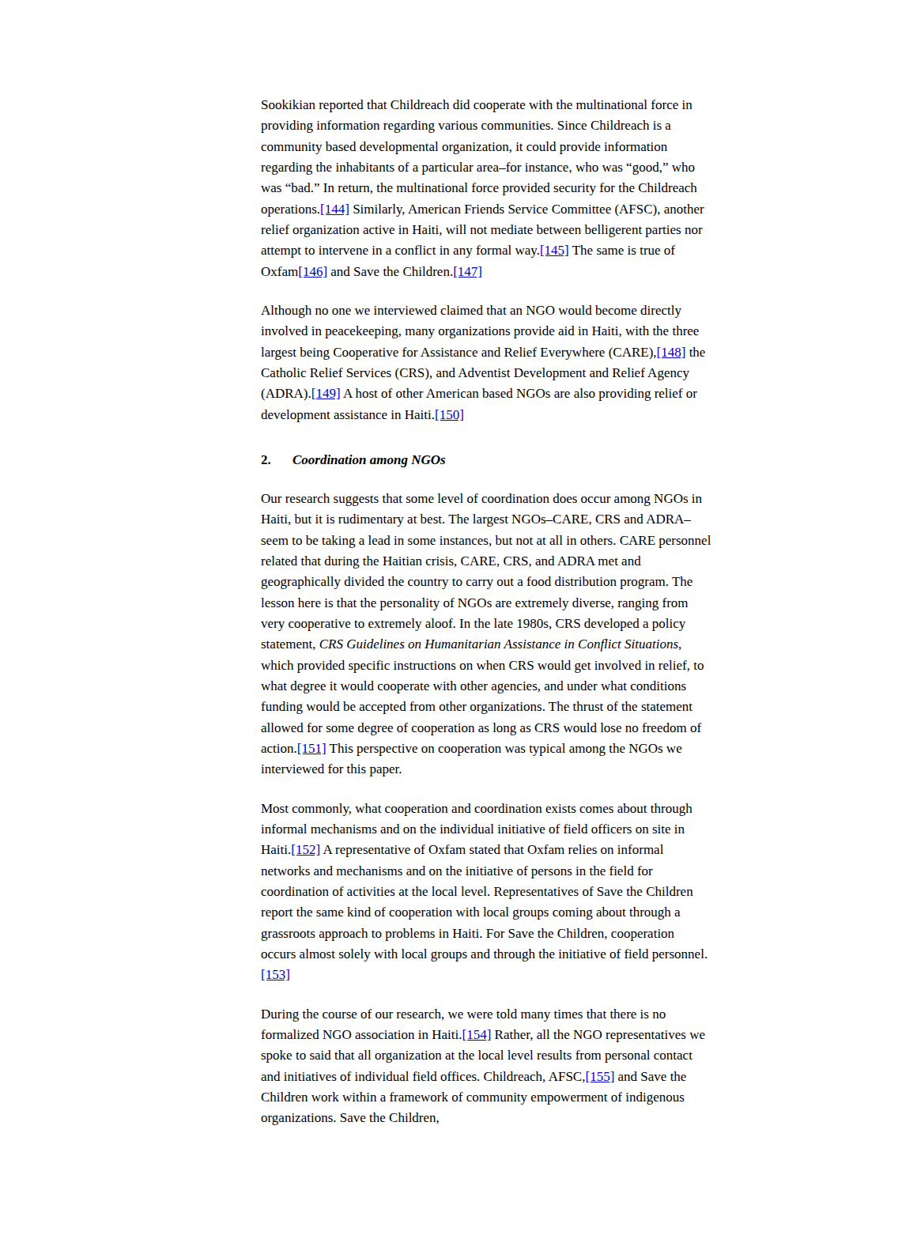Sookikian reported that Childreach did cooperate with the multinational force in providing information regarding various communities. Since Childreach is a community based developmental organization, it could provide information regarding the inhabitants of a particular area–for instance, who was “good,” who was “bad.” In return, the multinational force provided security for the Childreach operations.[144] Similarly, American Friends Service Committee (AFSC), another relief organization active in Haiti, will not mediate between belligerent parties nor attempt to intervene in a conflict in any formal way.[145] The same is true of Oxfam[146] and Save the Children.[147]
Although no one we interviewed claimed that an NGO would become directly involved in peacekeeping, many organizations provide aid in Haiti, with the three largest being Cooperative for Assistance and Relief Everywhere (CARE),[148] the Catholic Relief Services (CRS), and Adventist Development and Relief Agency (ADRA).[149] A host of other American based NGOs are also providing relief or development assistance in Haiti.[150]
2. Coordination among NGOs
Our research suggests that some level of coordination does occur among NGOs in Haiti, but it is rudimentary at best. The largest NGOs–CARE, CRS and ADRA–seem to be taking a lead in some instances, but not at all in others. CARE personnel related that during the Haitian crisis, CARE, CRS, and ADRA met and geographically divided the country to carry out a food distribution program. The lesson here is that the personality of NGOs are extremely diverse, ranging from very cooperative to extremely aloof. In the late 1980s, CRS developed a policy statement, CRS Guidelines on Humanitarian Assistance in Conflict Situations, which provided specific instructions on when CRS would get involved in relief, to what degree it would cooperate with other agencies, and under what conditions funding would be accepted from other organizations. The thrust of the statement allowed for some degree of cooperation as long as CRS would lose no freedom of action.[151] This perspective on cooperation was typical among the NGOs we interviewed for this paper.
Most commonly, what cooperation and coordination exists comes about through informal mechanisms and on the individual initiative of field officers on site in Haiti.[152] A representative of Oxfam stated that Oxfam relies on informal networks and mechanisms and on the initiative of persons in the field for coordination of activities at the local level. Representatives of Save the Children report the same kind of cooperation with local groups coming about through a grassroots approach to problems in Haiti. For Save the Children, cooperation occurs almost solely with local groups and through the initiative of field personnel.[153]
During the course of our research, we were told many times that there is no formalized NGO association in Haiti.[154] Rather, all the NGO representatives we spoke to said that all organization at the local level results from personal contact and initiatives of individual field offices. Childreach, AFSC,[155] and Save the Children work within a framework of community empowerment of indigenous organizations. Save the Children,